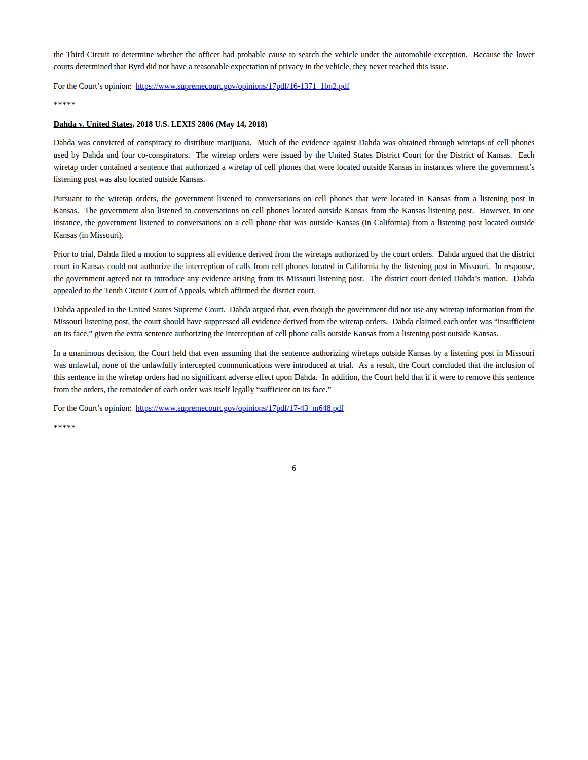the Third Circuit to determine whether the officer had probable cause to search the vehicle under the automobile exception. Because the lower courts determined that Byrd did not have a reasonable expectation of privacy in the vehicle, they never reached this issue.
For the Court’s opinion: https://www.supremecourt.gov/opinions/17pdf/16-1371_1bn2.pdf
*****
Dahda v. United States, 2018 U.S. LEXIS 2806 (May 14, 2018)
Dahda was convicted of conspiracy to distribute marijuana. Much of the evidence against Dahda was obtained through wiretaps of cell phones used by Dahda and four co-conspirators. The wiretap orders were issued by the United States District Court for the District of Kansas. Each wiretap order contained a sentence that authorized a wiretap of cell phones that were located outside Kansas in instances where the government’s listening post was also located outside Kansas.
Pursuant to the wiretap orders, the government listened to conversations on cell phones that were located in Kansas from a listening post in Kansas. The government also listened to conversations on cell phones located outside Kansas from the Kansas listening post. However, in one instance, the government listened to conversations on a cell phone that was outside Kansas (in California) from a listening post located outside Kansas (in Missouri).
Prior to trial, Dahda filed a motion to suppress all evidence derived from the wiretaps authorized by the court orders. Dahda argued that the district court in Kansas could not authorize the interception of calls from cell phones located in California by the listening post in Missouri. In response, the government agreed not to introduce any evidence arising from its Missouri listening post. The district court denied Dahda’s motion. Dahda appealed to the Tenth Circuit Court of Appeals, which affirmed the district court.
Dahda appealed to the United States Supreme Court. Dahda argued that, even though the government did not use any wiretap information from the Missouri listening post, the court should have suppressed all evidence derived from the wiretap orders. Dahda claimed each order was “insufficient on its face,” given the extra sentence authorizing the interception of cell phone calls outside Kansas from a listening post outside Kansas.
In a unanimous decision, the Court held that even assuming that the sentence authorizing wiretaps outside Kansas by a listening post in Missouri was unlawful, none of the unlawfully intercepted communications were introduced at trial. As a result, the Court concluded that the inclusion of this sentence in the wiretap orders had no significant adverse effect upon Dahda. In addition, the Court held that if it were to remove this sentence from the orders, the remainder of each order was itself legally “sufficient on its face.”
For the Court’s opinion: https://www.supremecourt.gov/opinions/17pdf/17-43_m648.pdf
*****
6